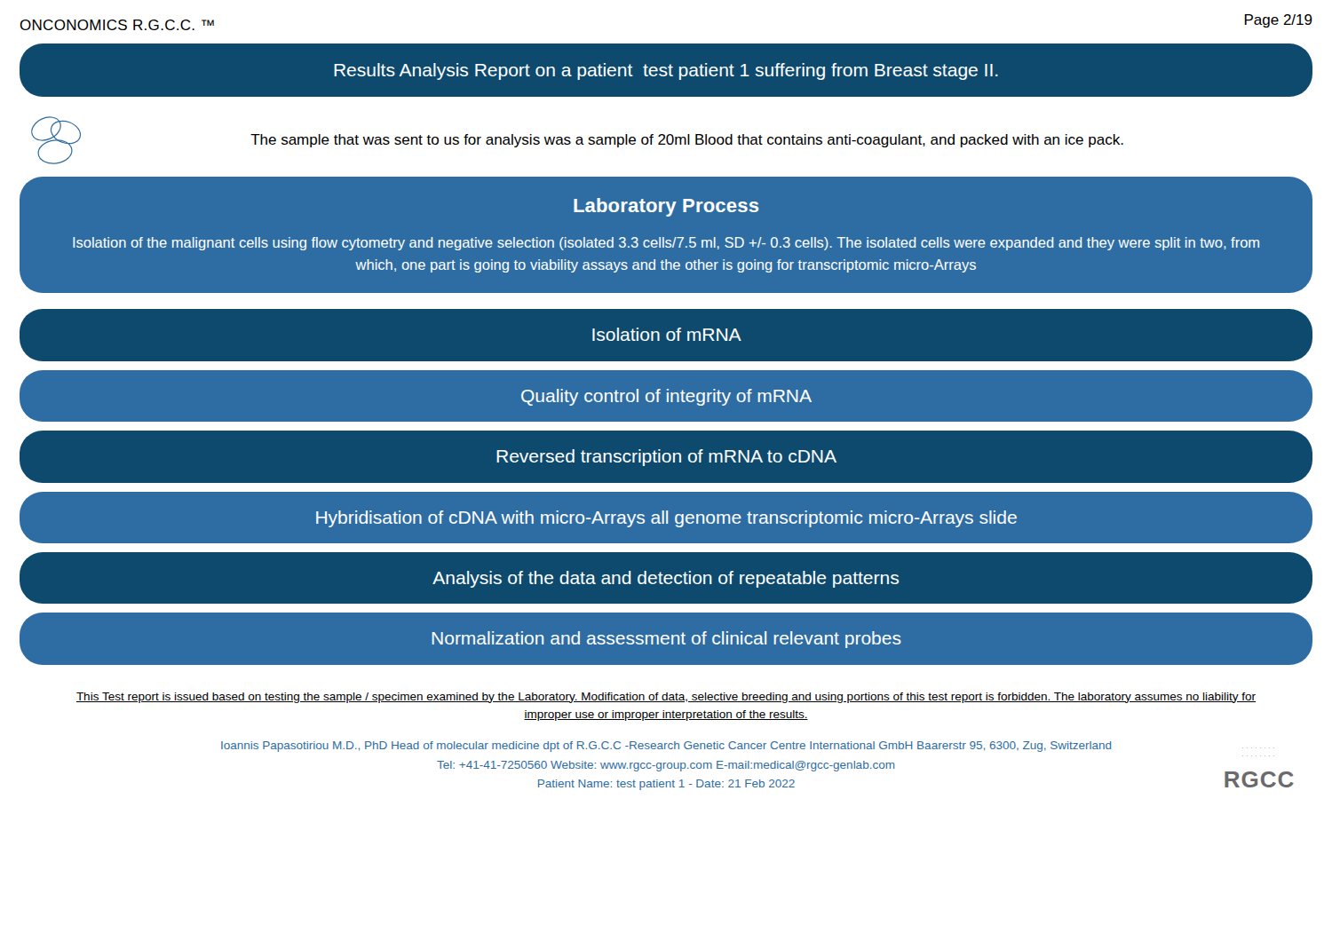ONCONOMICS R.G.C.C. ™
Page 2/19
Results Analysis Report on a patient test patient 1 suffering from Breast stage II.
The sample that was sent to us for analysis was a sample of 20ml Blood that contains anti-coagulant, and packed with an ice pack.
Laboratory Process
Isolation of the malignant cells using flow cytometry and negative selection (isolated 3.3 cells/7.5 ml, SD +/- 0.3 cells). The isolated cells were expanded and they were split in two, from which, one part is going to viability assays and the other is going for transcriptomic micro-Arrays
Isolation of mRNA
Quality control of integrity of mRNA
Reversed transcription of mRNA to cDNA
Hybridisation of cDNA with micro-Arrays all genome transcriptomic micro-Arrays slide
Analysis of the data and detection of repeatable patterns
Normalization and assessment of clinical relevant probes
This Test report is issued based on testing the sample / specimen examined by the Laboratory. Modification of data, selective breeding and using portions of this test report is forbidden. The laboratory assumes no liability for improper use or improper interpretation of the results.
Ioannis Papasotiriou M.D., PhD Head of molecular medicine dpt of R.G.C.C -Research Genetic Cancer Centre International GmbH Baarerstr 95, 6300, Zug, Switzerland
Tel: +41-41-7250560 Website: www.rgcc-group.com E-mail:medical@rgcc-genlab.com
Patient Name: test patient 1 - Date: 21 Feb 2022
········
········
RGCC